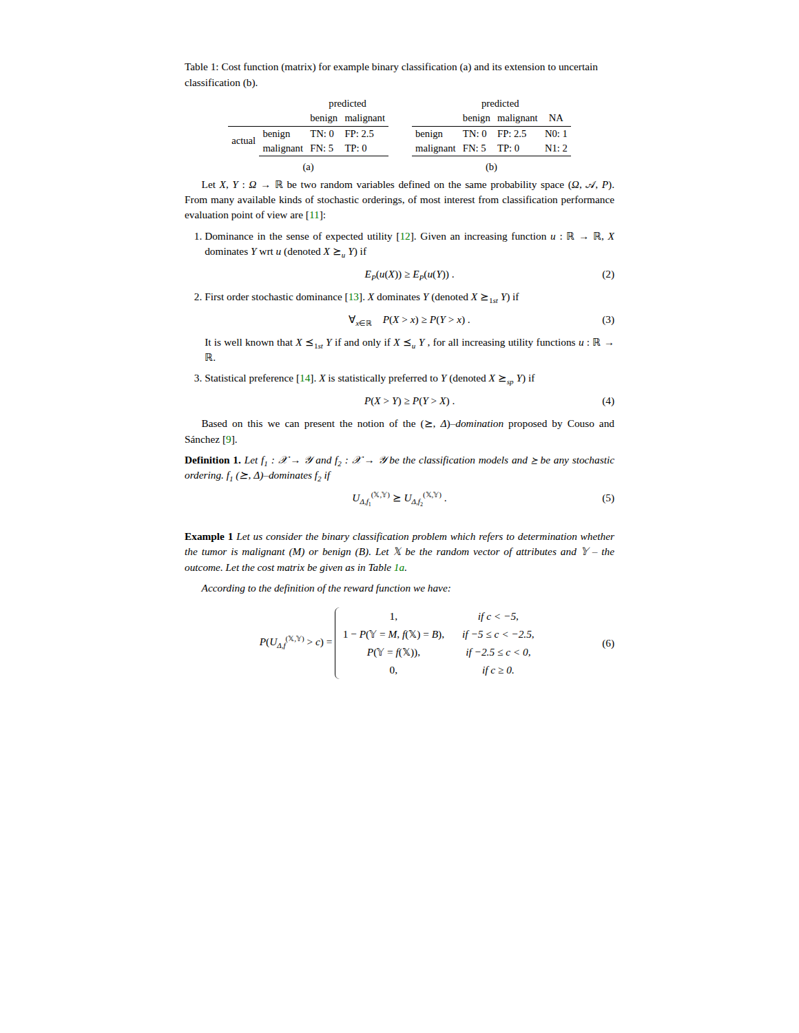Table 1: Cost function (matrix) for example binary classification (a) and its extension to uncertain classification (b).
| | | predicted |
| | | benign | malignant |
| actual | benign | TN: 0 | FP: 2.5 |
| malignant | FN: 5 | TP: 0 |
(a)
| | predicted | |
| | benign | malignant | NA |
| benign | TN: 0 | FP: 2.5 | N0: 1 |
| malignant | FN: 5 | TP: 0 | N1: 2 |
(b)
Let X, Y : Ω → ℝ be two random variables defined on the same probability space (Ω, 𝒜, P). From many available kinds of stochastic orderings, of most interest from classification performance evaluation point of view are [11]:
Dominance in the sense of expected utility [12]. Given an increasing function u : ℝ → ℝ, X dominates Y wrt u (denoted X ⪰u Y) if
EP(u(X)) ≥ EP(u(Y)) .
(2)
First order stochastic dominance [13]. X dominates Y (denoted X ⪰1st Y) if
∀x∈ℝ P(X > x) ≥ P(Y > x) .
(3)
It is well known that X ⪯1st Y if and only if X ⪯u Y , for all increasing utility functions u : ℝ → ℝ.
Statistical preference [14]. X is statistically preferred to Y (denoted X ⪰sp Y) if
P(X > Y) ≥ P(Y > X) .
(4)
Based on this we can present the notion of the (⪰, Δ)–domination proposed by Couso and Sánchez [9].
Definition 1. Let f1 : 𝒳 → 𝒴 and f2 : 𝒳 → 𝒴 be the classification models and ⪰ be any stochastic ordering. f1 (⪰, Δ)–dominates f2 if
UΔ,f1(𝕏,𝕐) ⪰ UΔ,f2(𝕏,𝕐) .
(5)
Example 1 Let us consider the binary classification problem which refers to determination whether the tumor is malignant (M) or benign (B). Let 𝕏 be the random vector of attributes and 𝕐 – the outcome. Let the cost matrix be given as in Table 1a.
According to the definition of the reward function we have:
P(UΔ,f(𝕏,𝕐) > c) =
| 1, | if c < −5, |
| 1 − P (𝕐 = M , f (𝕏) = B ), | if −5 ≤ c < −2.5, |
| P (𝕐 = f (𝕏)), | if −2.5 ≤ c < 0, |
| 0, | if c ≥ 0. |
(6)